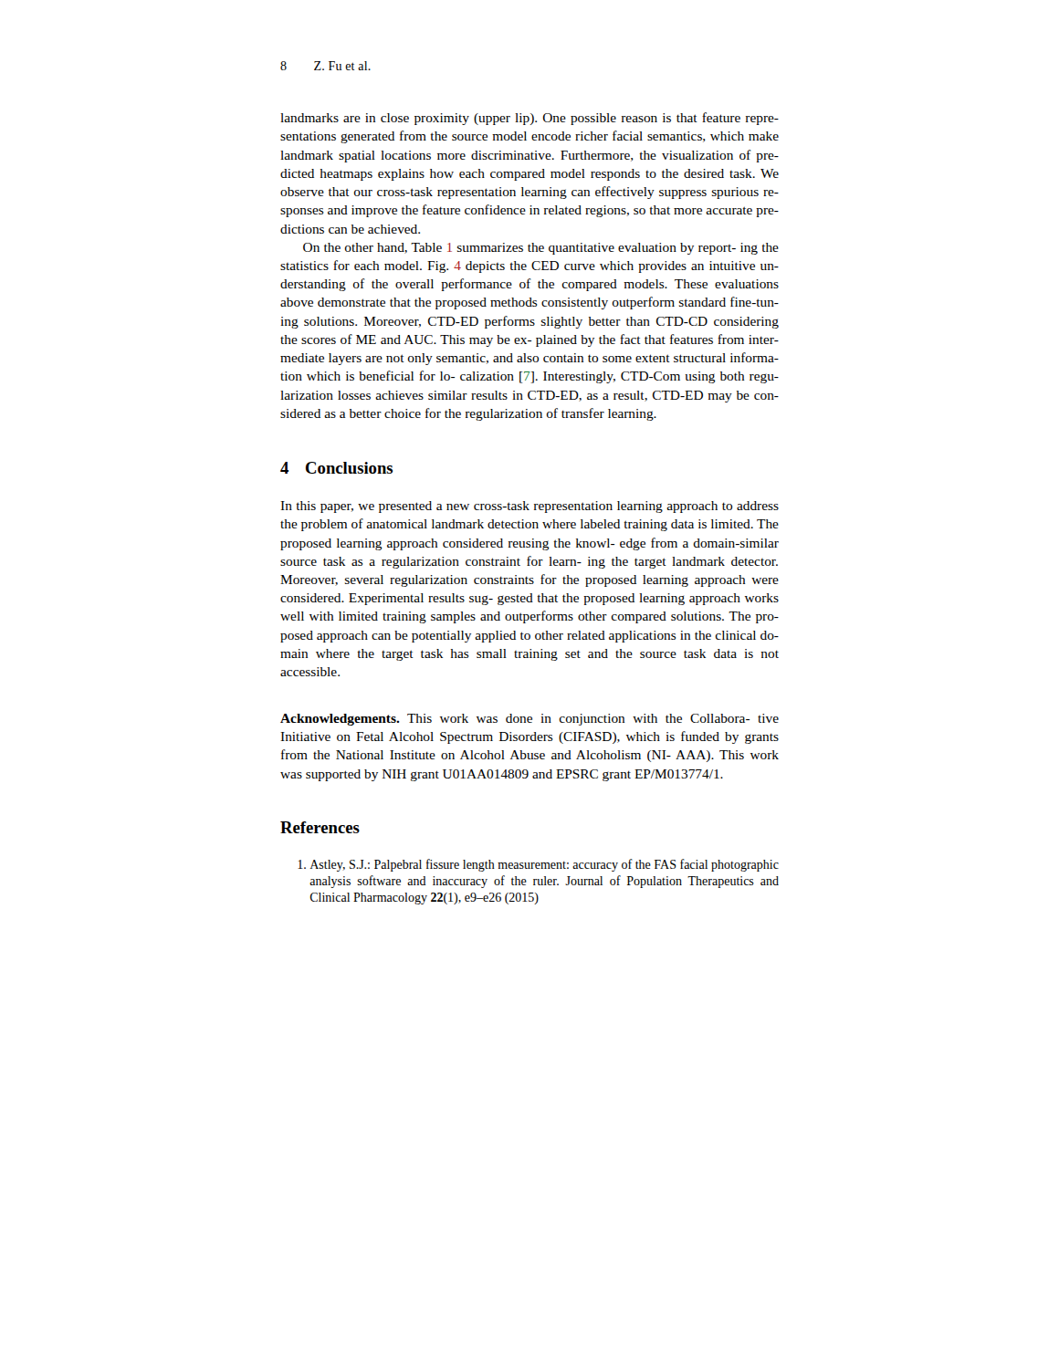8 Z. Fu et al.
landmarks are in close proximity (upper lip). One possible reason is that feature representations generated from the source model encode richer facial semantics, which make landmark spatial locations more discriminative. Furthermore, the visualization of predicted heatmaps explains how each compared model responds to the desired task. We observe that our cross-task representation learning can effectively suppress spurious responses and improve the feature confidence in related regions, so that more accurate predictions can be achieved.
On the other hand, Table 1 summarizes the quantitative evaluation by report- ing the statistics for each model. Fig. 4 depicts the CED curve which provides an intuitive understanding of the overall performance of the compared models. These evaluations above demonstrate that the proposed methods consistently outperform standard fine-tuning solutions. Moreover, CTD-ED performs slightly better than CTD-CD considering the scores of ME and AUC. This may be ex- plained by the fact that features from intermediate layers are not only semantic, and also contain to some extent structural information which is beneficial for lo- calization [7]. Interestingly, CTD-Com using both regularization losses achieves similar results in CTD-ED, as a result, CTD-ED may be considered as a better choice for the regularization of transfer learning.
4 Conclusions
In this paper, we presented a new cross-task representation learning approach to address the problem of anatomical landmark detection where labeled training data is limited. The proposed learning approach considered reusing the knowl- edge from a domain-similar source task as a regularization constraint for learn- ing the target landmark detector. Moreover, several regularization constraints for the proposed learning approach were considered. Experimental results sug- gested that the proposed learning approach works well with limited training samples and outperforms other compared solutions. The proposed approach can be potentially applied to other related applications in the clinical domain where the target task has small training set and the source task data is not accessible.
Acknowledgements.
This work was done in conjunction with the Collabora- tive Initiative on Fetal Alcohol Spectrum Disorders (CIFASD), which is funded by grants from the National Institute on Alcohol Abuse and Alcoholism (NI- AAA). This work was supported by NIH grant U01AA014809 and EPSRC grant EP/M013774/1.
References
Astley, S.J.: Palpebral fissure length measurement: accuracy of the FAS facial photographic analysis software and inaccuracy of the ruler. Journal of Population Therapeutics and Clinical Pharmacology 22(1), e9–e26 (2015)